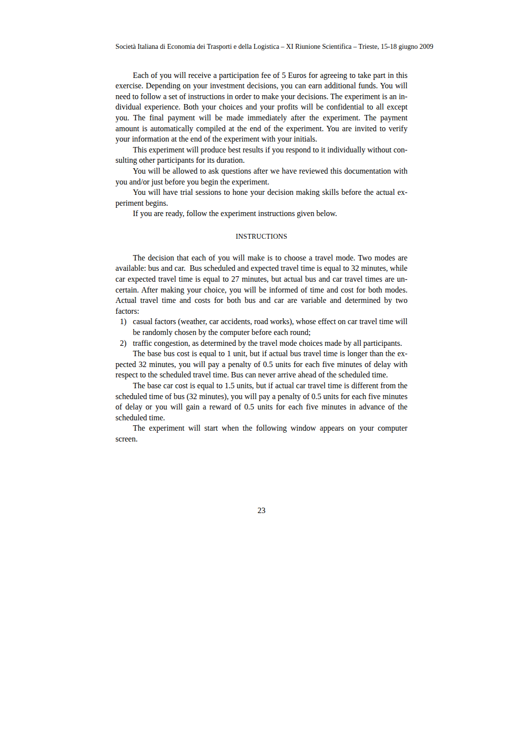Società Italiana di Economia dei Trasporti e della Logistica – XI Riunione Scientifica – Trieste, 15-18 giugno 2009
Each of you will receive a participation fee of 5 Euros for agreeing to take part in this exercise. Depending on your investment decisions, you can earn additional funds. You will need to follow a set of instructions in order to make your decisions. The experiment is an individual experience. Both your choices and your profits will be confidential to all except you. The final payment will be made immediately after the experiment. The payment amount is automatically compiled at the end of the experiment. You are invited to verify your information at the end of the experiment with your initials.
This experiment will produce best results if you respond to it individually without consulting other participants for its duration.
You will be allowed to ask questions after we have reviewed this documentation with you and/or just before you begin the experiment.
You will have trial sessions to hone your decision making skills before the actual experiment begins.
If you are ready, follow the experiment instructions given below.
INSTRUCTIONS
The decision that each of you will make is to choose a travel mode. Two modes are available: bus and car. Bus scheduled and expected travel time is equal to 32 minutes, while car expected travel time is equal to 27 minutes, but actual bus and car travel times are uncertain. After making your choice, you will be informed of time and cost for both modes. Actual travel time and costs for both bus and car are variable and determined by two factors:
casual factors (weather, car accidents, road works), whose effect on car travel time will be randomly chosen by the computer before each round;
traffic congestion, as determined by the travel mode choices made by all participants.
The base bus cost is equal to 1 unit, but if actual bus travel time is longer than the expected 32 minutes, you will pay a penalty of 0.5 units for each five minutes of delay with respect to the scheduled travel time. Bus can never arrive ahead of the scheduled time.
The base car cost is equal to 1.5 units, but if actual car travel time is different from the scheduled time of bus (32 minutes), you will pay a penalty of 0.5 units for each five minutes of delay or you will gain a reward of 0.5 units for each five minutes in advance of the scheduled time.
The experiment will start when the following window appears on your computer screen.
23